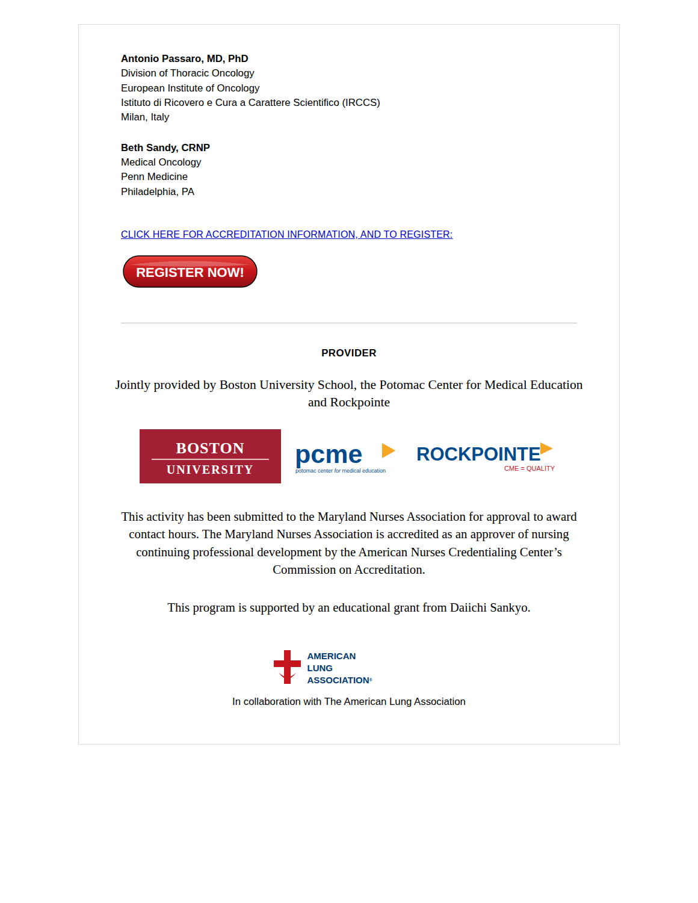Antonio Passaro, MD, PhD
Division of Thoracic Oncology
European Institute of Oncology
Istituto di Ricovero e Cura a Carattere Scientifico (IRCCS)
Milan, Italy
Beth Sandy, CRNP
Medical Oncology
Penn Medicine
Philadelphia, PA
CLICK HERE FOR ACCREDITATION INFORMATION, AND TO REGISTER:
PROVIDER
Jointly provided by Boston University School, the Potomac Center for Medical Education and Rockpointe
This activity has been submitted to the Maryland Nurses Association for approval to award contact hours. The Maryland Nurses Association is accredited as an approver of nursing continuing professional development by the American Nurses Credentialing Center’s Commission on Accreditation.
This program is supported by an educational grant from Daiichi Sankyo.
In collaboration with The American Lung Association